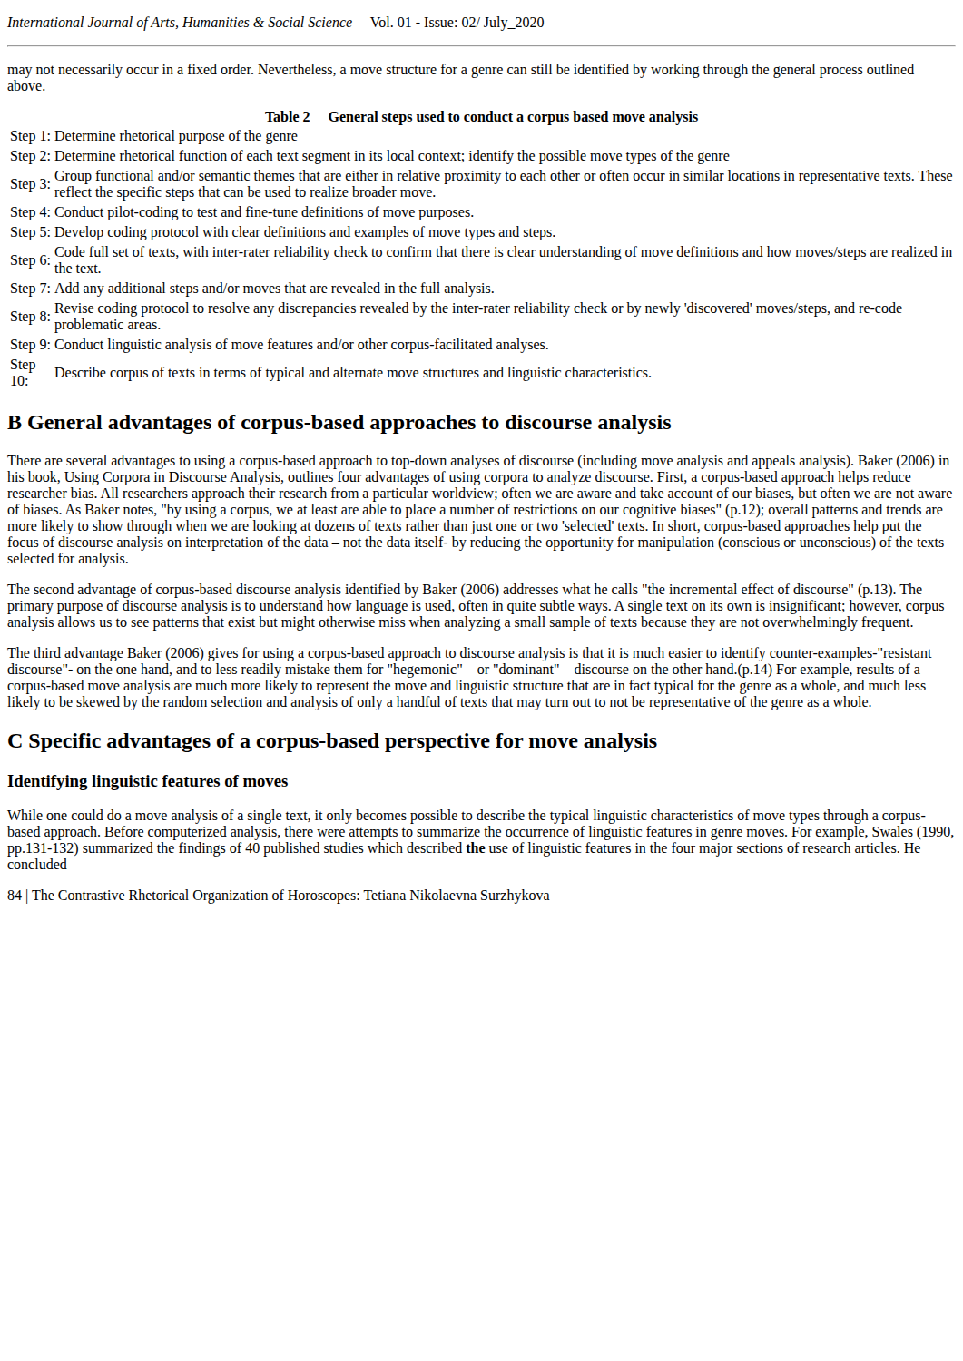International Journal of Arts, Humanities & Social Science Vol. 01 - Issue: 02/ July_2020
may not necessarily occur in a fixed order. Nevertheless, a move structure for a genre can still be identified by working through the general process outlined above.
Table 2 General steps used to conduct a corpus based move analysis
| Step 1: | Determine rhetorical purpose of the genre |
| Step 2: | Determine rhetorical function of each text segment in its local context; identify the possible move types of the genre |
| Step 3: | Group functional and/or semantic themes that are either in relative proximity to each other or often occur in similar locations in representative texts. These reflect the specific steps that can be used to realize broader move. |
| Step 4: | Conduct pilot-coding to test and fine-tune definitions of move purposes. |
| Step 5: | Develop coding protocol with clear definitions and examples of move types and steps. |
| Step 6: | Code full set of texts, with inter-rater reliability check to confirm that there is clear understanding of move definitions and how moves/steps are realized in the text. |
| Step 7: | Add any additional steps and/or moves that are revealed in the full analysis. |
| Step 8: | Revise coding protocol to resolve any discrepancies revealed by the inter-rater reliability check or by newly 'discovered' moves/steps, and re-code problematic areas. |
| Step 9: | Conduct linguistic analysis of move features and/or other corpus-facilitated analyses. |
| Step 10: | Describe corpus of texts in terms of typical and alternate move structures and linguistic characteristics. |
B General advantages of corpus-based approaches to discourse analysis
There are several advantages to using a corpus-based approach to top-down analyses of discourse (including move analysis and appeals analysis). Baker (2006) in his book, Using Corpora in Discourse Analysis, outlines four advantages of using corpora to analyze discourse. First, a corpus-based approach helps reduce researcher bias. All researchers approach their research from a particular worldview; often we are aware and take account of our biases, but often we are not aware of biases. As Baker notes, "by using a corpus, we at least are able to place a number of restrictions on our cognitive biases" (p.12); overall patterns and trends are more likely to show through when we are looking at dozens of texts rather than just one or two 'selected' texts. In short, corpus-based approaches help put the focus of discourse analysis on interpretation of the data – not the data itself- by reducing the opportunity for manipulation (conscious or unconscious) of the texts selected for analysis.
The second advantage of corpus-based discourse analysis identified by Baker (2006) addresses what he calls "the incremental effect of discourse" (p.13). The primary purpose of discourse analysis is to understand how language is used, often in quite subtle ways. A single text on its own is insignificant; however, corpus analysis allows us to see patterns that exist but might otherwise miss when analyzing a small sample of texts because they are not overwhelmingly frequent.
The third advantage Baker (2006) gives for using a corpus-based approach to discourse analysis is that it is much easier to identify counter-examples-"resistant discourse"- on the one hand, and to less readily mistake them for "hegemonic" – or "dominant" – discourse on the other hand.(p.14) For example, results of a corpus-based move analysis are much more likely to represent the move and linguistic structure that are in fact typical for the genre as a whole, and much less likely to be skewed by the random selection and analysis of only a handful of texts that may turn out to not be representative of the genre as a whole.
C Specific advantages of a corpus-based perspective for move analysis
Identifying linguistic features of moves
While one could do a move analysis of a single text, it only becomes possible to describe the typical linguistic characteristics of move types through a corpus-based approach. Before computerized analysis, there were attempts to summarize the occurrence of linguistic features in genre moves. For example, Swales (1990, pp.131-132) summarized the findings of 40 published studies which described the use of linguistic features in the four major sections of research articles. He concluded
84 | The Contrastive Rhetorical Organization of Horoscopes: Tetiana Nikolaevna Surzhykova